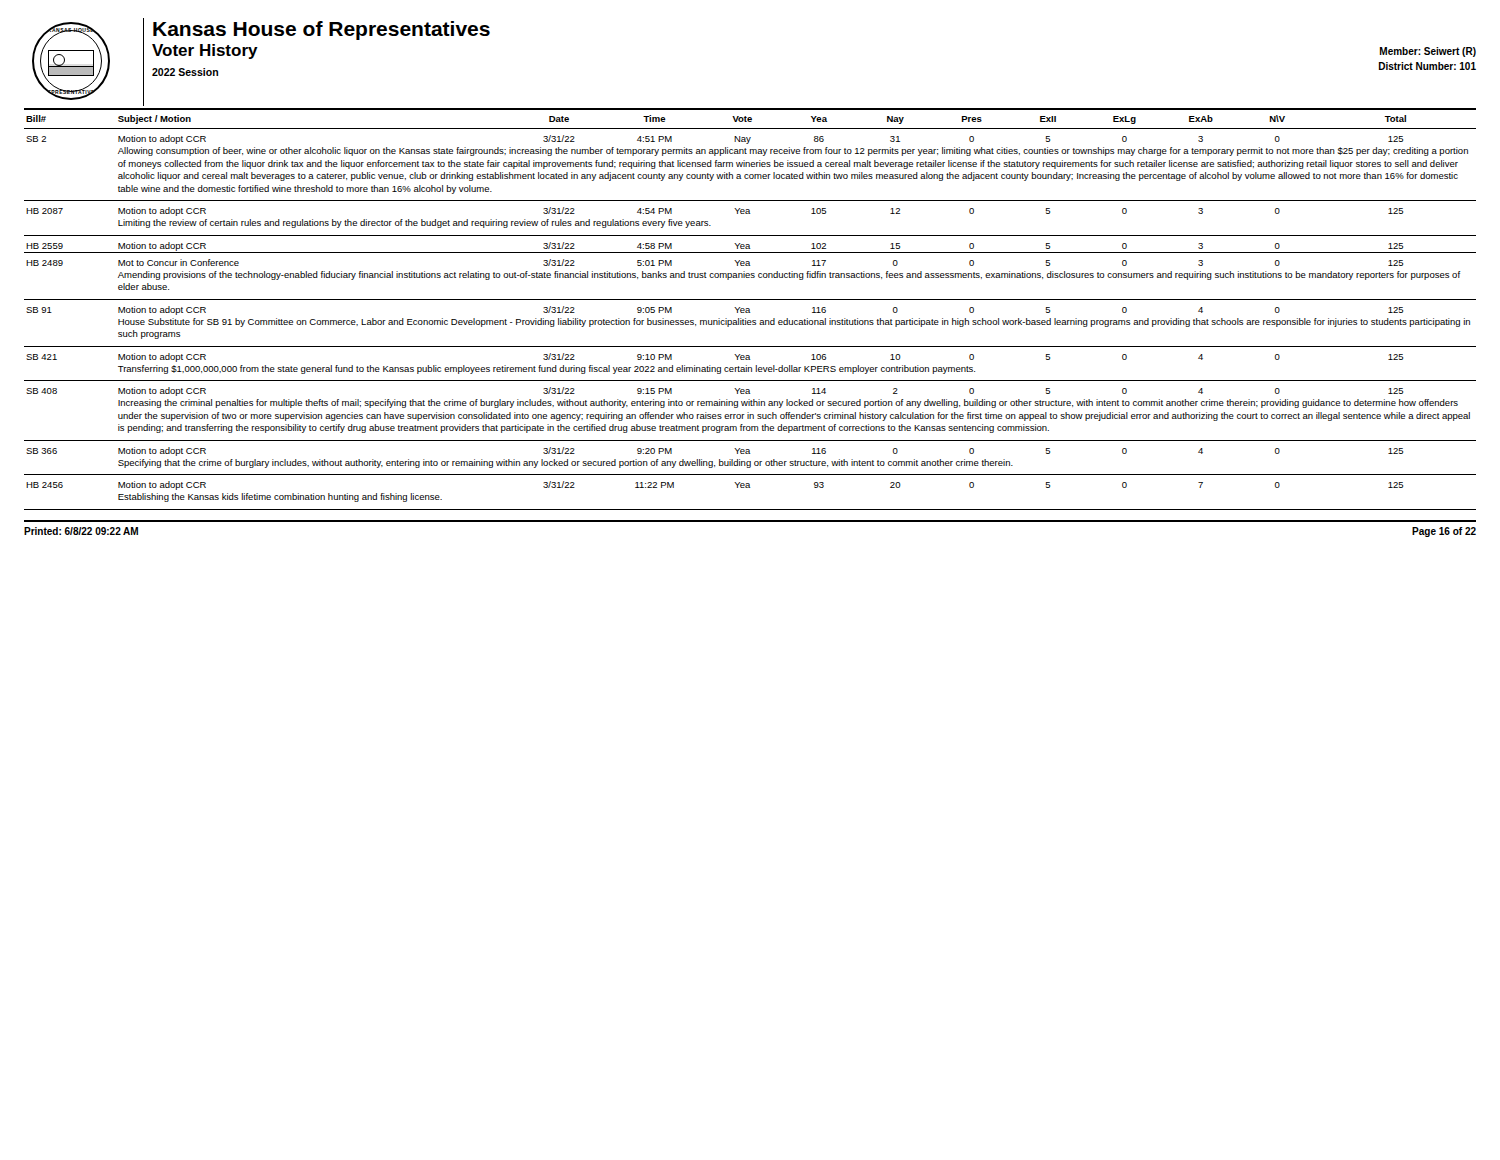KANSAS HOUSE
REPRESENTATIVES
Kansas House of Representatives
Voter History
2022 Session
Member: Seiwert (R)
District Number: 101
| Bill# | Subject / Motion | Date | Time | Vote | Yea | Nay | Pres | ExII | ExLg | ExAb | N\V | Total |
| --- | --- | --- | --- | --- | --- | --- | --- | --- | --- | --- | --- | --- |
| SB 2 | Motion to adopt CCR | 3/31/22 | 4:51 PM | Nay | 86 | 31 | 0 | 5 | 0 | 3 | 0 | 125 |
| | Allowing consumption of beer, wine or other alcoholic liquor on the Kansas state fairgrounds; increasing the number of temporary permits an applicant may receive from four to 12 permits per year; limiting what cities, counties or townships may charge for a temporary permit to not more than $25 per day; crediting a portion of moneys collected from the liquor drink tax and the liquor enforcement tax to the state fair capital improvements fund; requiring that licensed farm wineries be issued a cereal malt beverage retailer license if the statutory requirements for such retailer license are satisfied; authorizing retail liquor stores to sell and deliver alcoholic liquor and cereal malt beverages to a caterer, public venue, club or drinking establishment located in any adjacent county any county with a comer located within two miles measured along the adjacent county boundary; Increasing the percentage of alcohol by volume allowed to not more than 16% for domestic table wine and the domestic fortified wine threshold to more than 16% alcohol by volume. |
| HB 2087 | Motion to adopt CCR | 3/31/22 | 4:54 PM | Yea | 105 | 12 | 0 | 5 | 0 | 3 | 0 | 125 |
| | Limiting the review of certain rules and regulations by the director of the budget and requiring review of rules and regulations every five years. |
| HB 2559 | Motion to adopt CCR | 3/31/22 | 4:58 PM | Yea | 102 | 15 | 0 | 5 | 0 | 3 | 0 | 125 |
| HB 2489 | Mot to Concur in Conference | 3/31/22 | 5:01 PM | Yea | 117 | 0 | 0 | 5 | 0 | 3 | 0 | 125 |
| | Amending provisions of the technology-enabled fiduciary financial institutions act relating to out-of-state financial institutions, banks and trust companies conducting fidfin transactions, fees and assessments, examinations, disclosures to consumers and requiring such institutions to be mandatory reporters for purposes of elder abuse. |
| SB 91 | Motion to adopt CCR | 3/31/22 | 9:05 PM | Yea | 116 | 0 | 0 | 5 | 0 | 4 | 0 | 125 |
| | House Substitute for SB 91 by Committee on Commerce, Labor and Economic Development - Providing liability protection for businesses, municipalities and educational institutions that participate in high school work-based learning programs and providing that schools are responsible for injuries to students participating in such programs |
| SB 421 | Motion to adopt CCR | 3/31/22 | 9:10 PM | Yea | 106 | 10 | 0 | 5 | 0 | 4 | 0 | 125 |
| | Transferring $1,000,000,000 from the state general fund to the Kansas public employees retirement fund during fiscal year 2022 and eliminating certain level-dollar KPERS employer contribution payments. |
| SB 408 | Motion to adopt CCR | 3/31/22 | 9:15 PM | Yea | 114 | 2 | 0 | 5 | 0 | 4 | 0 | 125 |
| | Increasing the criminal penalties for multiple thefts of mail; specifying that the crime of burglary includes, without authority, entering into or remaining within any locked or secured portion of any dwelling, building or other structure, with intent to commit another crime therein; providing guidance to determine how offenders under the supervision of two or more supervision agencies can have supervision consolidated into one agency; requiring an offender who raises error in such offender's criminal history calculation for the first time on appeal to show prejudicial error and authorizing the court to correct an illegal sentence while a direct appeal is pending; and transferring the responsibility to certify drug abuse treatment providers that participate in the certified drug abuse treatment program from the department of corrections to the Kansas sentencing commission. |
| SB 366 | Motion to adopt CCR | 3/31/22 | 9:20 PM | Yea | 116 | 0 | 0 | 5 | 0 | 4 | 0 | 125 |
| | Specifying that the crime of burglary includes, without authority, entering into or remaining within any locked or secured portion of any dwelling, building or other structure, with intent to commit another crime therein. |
| HB 2456 | Motion to adopt CCR | 3/31/22 | 11:22 PM | Yea | 93 | 20 | 0 | 5 | 0 | 7 | 0 | 125 |
| | Establishing the Kansas kids lifetime combination hunting and fishing license. |
Printed: 6/8/22 09:22 AM
Page 16 of 22